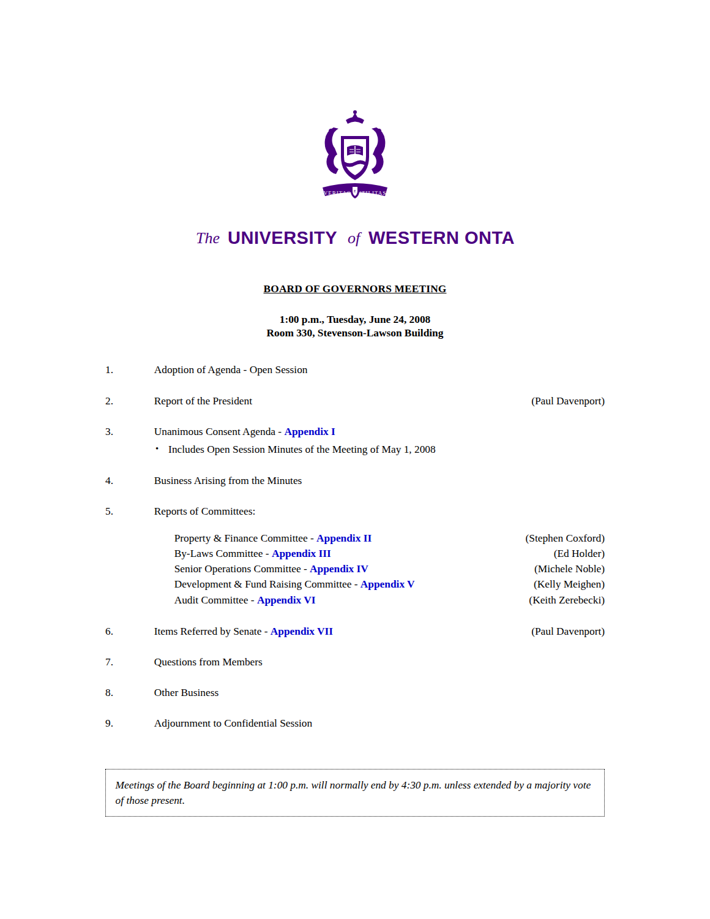VERITAS • UTILITAS E
The UNIVERSITY of WESTERN ONTARIO
BOARD OF GOVERNORS MEETING
1:00 p.m., Tuesday, June 24, 2008
Room 330, Stevenson-Lawson Building
1. Adoption of Agenda - Open Session
2. (Paul Davenport) Report of the President
3. Unanimous Consent Agenda - Appendix I
Includes Open Session Minutes of the Meeting of May 1, 2008
4. Business Arising from the Minutes
5. Reports of Committees:
| Property & Finance Committee - Appendix II | (Stephen Coxford) |
| By-Laws Committee - Appendix III | (Ed Holder) |
| Senior Operations Committee - Appendix IV | (Michele Noble) |
| Development & Fund Raising Committee - Appendix V | (Kelly Meighen) |
| Audit Committee - Appendix VI | (Keith Zerebecki) |
6. (Paul Davenport) Items Referred by Senate - Appendix VII
7. Questions from Members
8. Other Business
9. Adjournment to Confidential Session
Meetings of the Board beginning at 1:00 p.m. will normally end by 4:30 p.m. unless extended by a majority vote of those present.